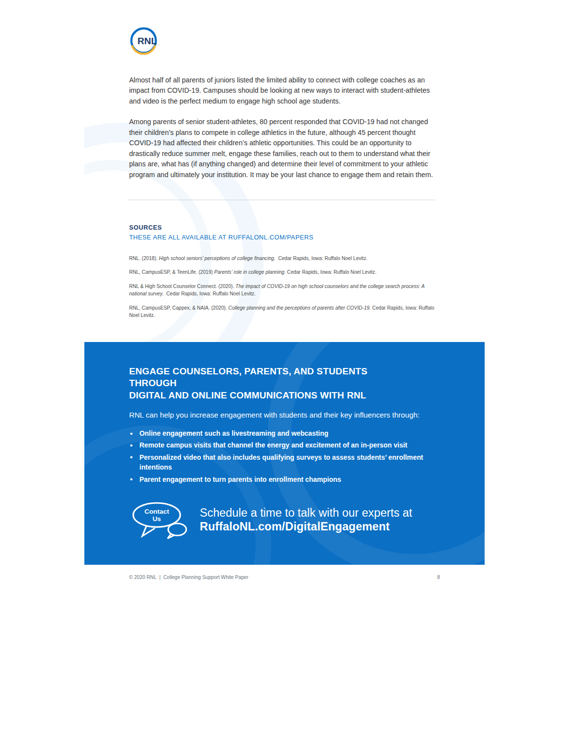RNL
Almost half of all parents of juniors listed the limited ability to connect with college coaches as an impact from COVID-19. Campuses should be looking at new ways to interact with student-athletes and video is the perfect medium to engage high school age students.
Among parents of senior student-athletes, 80 percent responded that COVID-19 had not changed their children’s plans to compete in college athletics in the future, although 45 percent thought COVID-19 had affected their children’s athletic opportunities. This could be an opportunity to drastically reduce summer melt, engage these families, reach out to them to understand what their plans are, what has (if anything changed) and determine their level of commitment to your athletic program and ultimately your institution. It may be your last chance to engage them and retain them.
SOURCES
THESE ARE ALL AVAILABLE AT RUFFALONL.COM/PAPERS
RNL. (2018). High school seniors’ perceptions of college financing. Cedar Rapids, Iowa: Ruffalo Noel Levitz.
RNL, CampusESP, & TeenLife. (2019) Parents’ role in college planning. Cedar Rapids, Iowa: Ruffalo Noel Levitz.
RNL & High School Counselor Connect. (2020). The impact of COVID-19 on high school counselors and the college search process: A national survey. Cedar Rapids, Iowa: Ruffalo Noel Levitz.
RNL, CampusESP, Cappex, & NAIA. (2020). College planning and the perceptions of parents after COVID-19. Cedar Rapids, Iowa: Ruffalo Noel Levitz.
ENGAGE COUNSELORS, PARENTS, AND STUDENTS THROUGH
DIGITAL AND ONLINE COMMUNICATIONS WITH RNL
RNL can help you increase engagement with students and their key influencers through:
Online engagement such as livestreaming and webcasting
Remote campus visits that channel the energy and excitement of an in-person visit
Personalized video that also includes qualifying surveys to assess students’ enrollment intentions
Parent engagement to turn parents into enrollment champions
Contact Us
Schedule a time to talk with our experts at RuffaloNL.com/DigitalEngagement
© 2020 RNL | College Planning Support White Paper 8